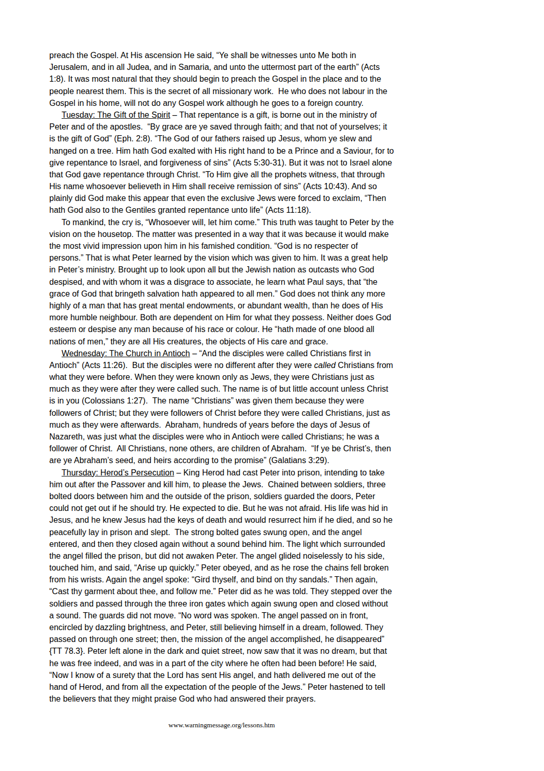preach the Gospel. At His ascension He said, “Ye shall be witnesses unto Me both in Jerusalem, and in all Judea, and in Samaria, and unto the uttermost part of the earth” (Acts 1:8). It was most natural that they should begin to preach the Gospel in the place and to the people nearest them. This is the secret of all missionary work. He who does not labour in the Gospel in his home, will not do any Gospel work although he goes to a foreign country.
Tuesday: The Gift of the Spirit – That repentance is a gift, is borne out in the ministry of Peter and of the apostles. “By grace are ye saved through faith; and that not of yourselves; it is the gift of God” (Eph. 2:8). “The God of our fathers raised up Jesus, whom ye slew and hanged on a tree. Him hath God exalted with His right hand to be a Prince and a Saviour, for to give repentance to Israel, and forgiveness of sins” (Acts 5:30-31). But it was not to Israel alone that God gave repentance through Christ. “To Him give all the prophets witness, that through His name whosoever believeth in Him shall receive remission of sins” (Acts 10:43). And so plainly did God make this appear that even the exclusive Jews were forced to exclaim, “Then hath God also to the Gentiles granted repentance unto life” (Acts 11:18).
To mankind, the cry is, “Whosoever will, let him come.” This truth was taught to Peter by the vision on the housetop. The matter was presented in a way that it was because it would make the most vivid impression upon him in his famished condition. “God is no respecter of persons.” That is what Peter learned by the vision which was given to him. It was a great help in Peter’s ministry. Brought up to look upon all but the Jewish nation as outcasts who God despised, and with whom it was a disgrace to associate, he learn what Paul says, that “the grace of God that bringeth salvation hath appeared to all men.” God does not think any more highly of a man that has great mental endowments, or abundant wealth, than he does of His more humble neighbour. Both are dependent on Him for what they possess. Neither does God esteem or despise any man because of his race or colour. He “hath made of one blood all nations of men,” they are all His creatures, the objects of His care and grace.
Wednesday: The Church in Antioch – “And the disciples were called Christians first in Antioch” (Acts 11:26). But the disciples were no different after they were called Christians from what they were before. When they were known only as Jews, they were Christians just as much as they were after they were called such. The name is of but little account unless Christ is in you (Colossians 1:27). The name “Christians” was given them because they were followers of Christ; but they were followers of Christ before they were called Christians, just as much as they were afterwards. Abraham, hundreds of years before the days of Jesus of Nazareth, was just what the disciples were who in Antioch were called Christians; he was a follower of Christ. All Christians, none others, are children of Abraham. “If ye be Christ’s, then are ye Abraham’s seed, and heirs according to the promise” (Galatians 3:29).
Thursday: Herod’s Persecution – King Herod had cast Peter into prison, intending to take him out after the Passover and kill him, to please the Jews. Chained between soldiers, three bolted doors between him and the outside of the prison, soldiers guarded the doors, Peter could not get out if he should try. He expected to die. But he was not afraid. His life was hid in Jesus, and he knew Jesus had the keys of death and would resurrect him if he died, and so he peacefully lay in prison and slept. The strong bolted gates swung open, and the angel entered, and then they closed again without a sound behind him. The light which surrounded the angel filled the prison, but did not awaken Peter. The angel glided noiselessly to his side, touched him, and said, “Arise up quickly.” Peter obeyed, and as he rose the chains fell broken from his wrists. Again the angel spoke: “Gird thyself, and bind on thy sandals.” Then again, “Cast thy garment about thee, and follow me.” Peter did as he was told. They stepped over the soldiers and passed through the three iron gates which again swung open and closed without a sound. The guards did not move. “No word was spoken. The angel passed on in front, encircled by dazzling brightness, and Peter, still believing himself in a dream, followed. They passed on through one street; then, the mission of the angel accomplished, he disappeared” {TT 78.3}. Peter left alone in the dark and quiet street, now saw that it was no dream, but that he was free indeed, and was in a part of the city where he often had been before! He said, “Now I know of a surety that the Lord has sent His angel, and hath delivered me out of the hand of Herod, and from all the expectation of the people of the Jews.” Peter hastened to tell the believers that they might praise God who had answered their prayers.
www.warningmessage.org/lessons.htm